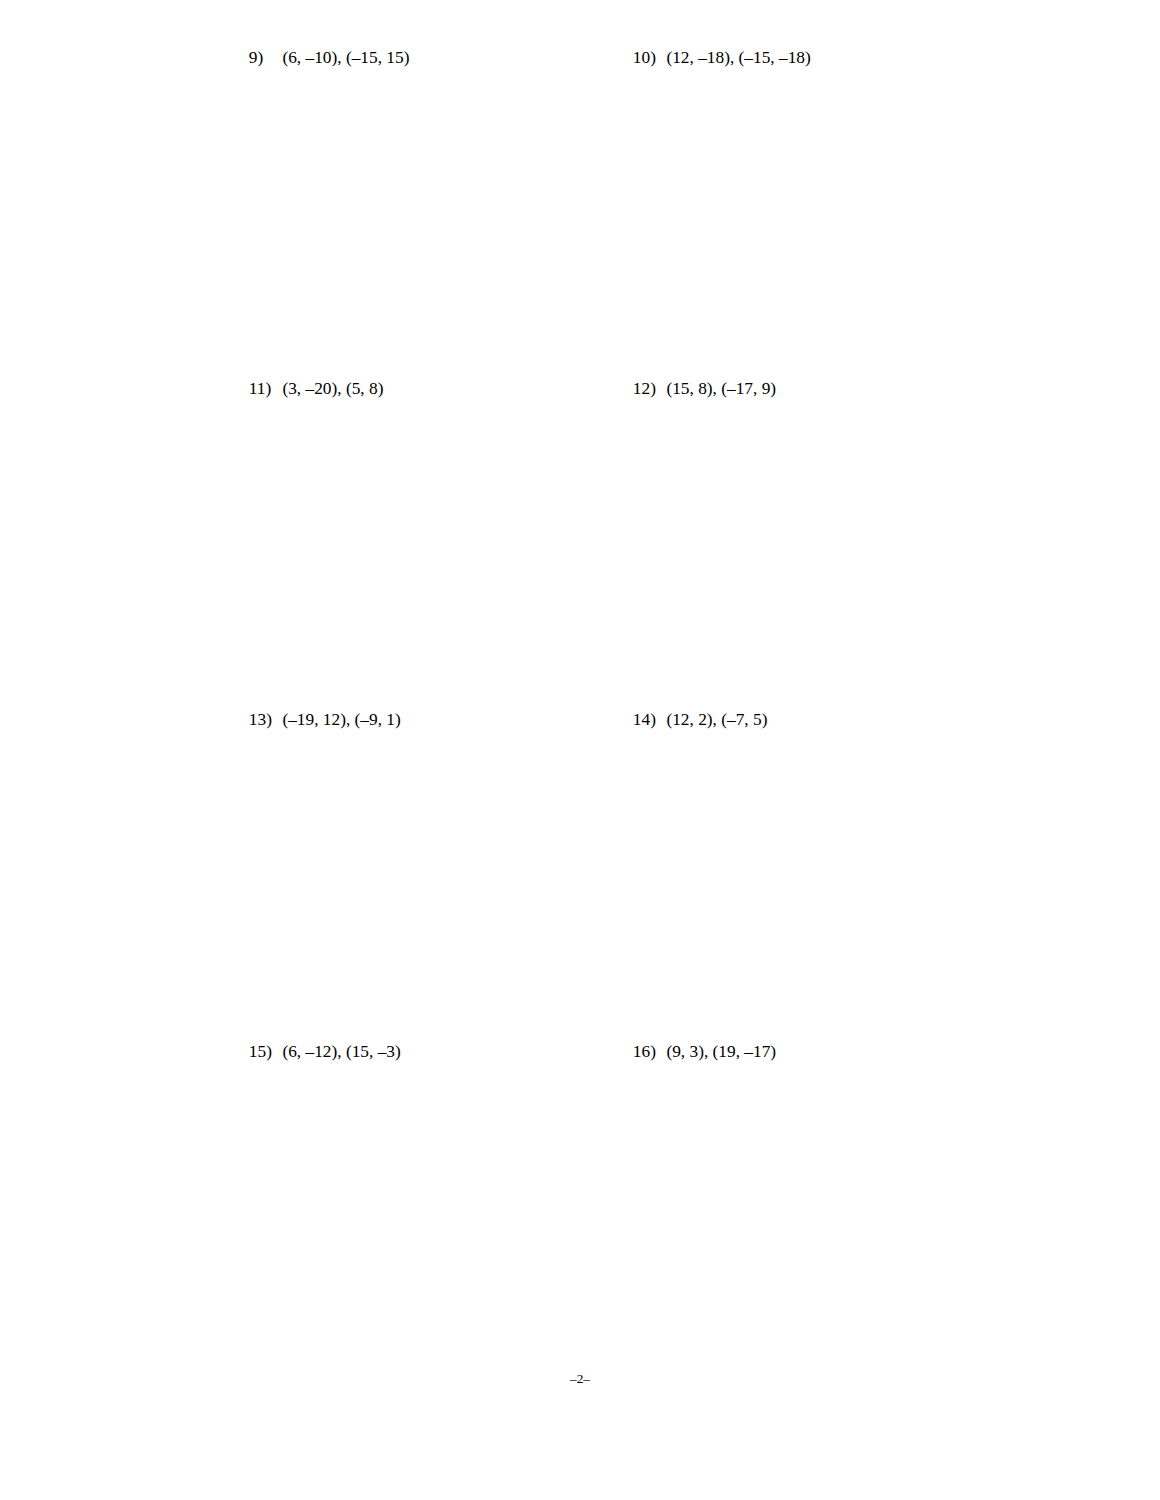| 9) (6, –10), (–15, 15) | 10) (12, –18), (–15, –18) |
| 11) (3, –20), (5, 8) | 12) (15, 8), (–17, 9) |
| 13) (–19, 12), (–9, 1) | 14) (12, 2), (–7, 5) |
| 15) (6, –12), (15, –3) | 16) (9, 3), (19, –17) |
–2–